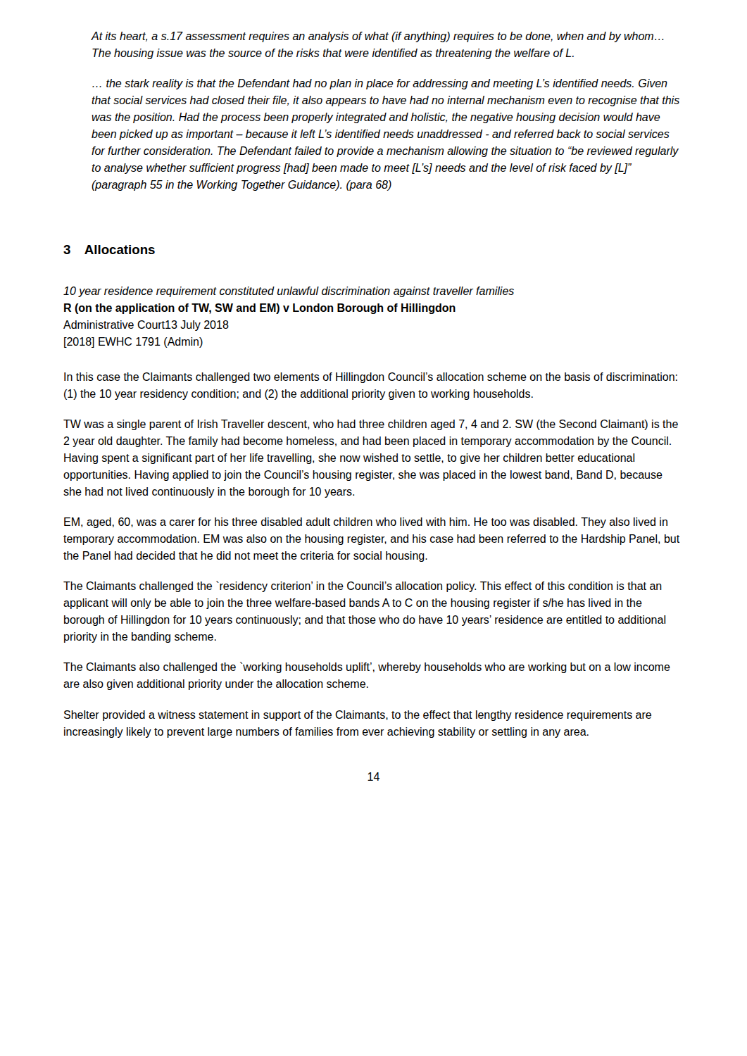At its heart, a s.17 assessment requires an analysis of what (if anything) requires to be done, when and by whom… The housing issue was the source of the risks that were identified as threatening the welfare of L.
… the stark reality is that the Defendant had no plan in place for addressing and meeting L’s identified needs. Given that social services had closed their file, it also appears to have had no internal mechanism even to recognise that this was the position. Had the process been properly integrated and holistic, the negative housing decision would have been picked up as important – because it left L’s identified needs unaddressed - and referred back to social services for further consideration. The Defendant failed to provide a mechanism allowing the situation to “be reviewed regularly to analyse whether sufficient progress [had] been made to meet [L’s] needs and the level of risk faced by [L]” (paragraph 55 in the Working Together Guidance). (para 68)
3 Allocations
10 year residence requirement constituted unlawful discrimination against traveller families
R (on the application of TW, SW and EM) v London Borough of Hillingdon
Administrative Court13 July 2018
[2018] EWHC 1791 (Admin)
In this case the Claimants challenged two elements of Hillingdon Council’s allocation scheme on the basis of discrimination: (1) the 10 year residency condition; and (2) the additional priority given to working households.
TW was a single parent of Irish Traveller descent, who had three children aged 7, 4 and 2. SW (the Second Claimant) is the 2 year old daughter. The family had become homeless, and had been placed in temporary accommodation by the Council. Having spent a significant part of her life travelling, she now wished to settle, to give her children better educational opportunities. Having applied to join the Council’s housing register, she was placed in the lowest band, Band D, because she had not lived continuously in the borough for 10 years.
EM, aged, 60, was a carer for his three disabled adult children who lived with him. He too was disabled. They also lived in temporary accommodation. EM was also on the housing register, and his case had been referred to the Hardship Panel, but the Panel had decided that he did not meet the criteria for social housing.
The Claimants challenged the `residency criterion’ in the Council’s allocation policy. This effect of this condition is that an applicant will only be able to join the three welfare-based bands A to C on the housing register if s/he has lived in the borough of Hillingdon for 10 years continuously; and that those who do have 10 years’ residence are entitled to additional priority in the banding scheme.
The Claimants also challenged the `working households uplift’, whereby households who are working but on a low income are also given additional priority under the allocation scheme.
Shelter provided a witness statement in support of the Claimants, to the effect that lengthy residence requirements are increasingly likely to prevent large numbers of families from ever achieving stability or settling in any area.
14